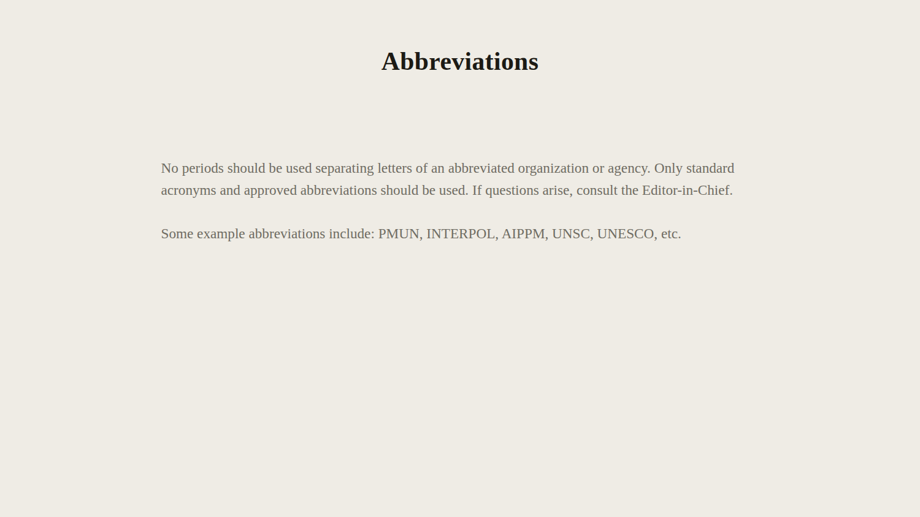Abbreviations
No periods should be used separating letters of an abbreviated organization or agency. Only standard acronyms and approved abbreviations should be used. If questions arise, consult the Editor-in-Chief.
Some example abbreviations include: PMUN, INTERPOL, AIPPM, UNSC, UNESCO, etc.